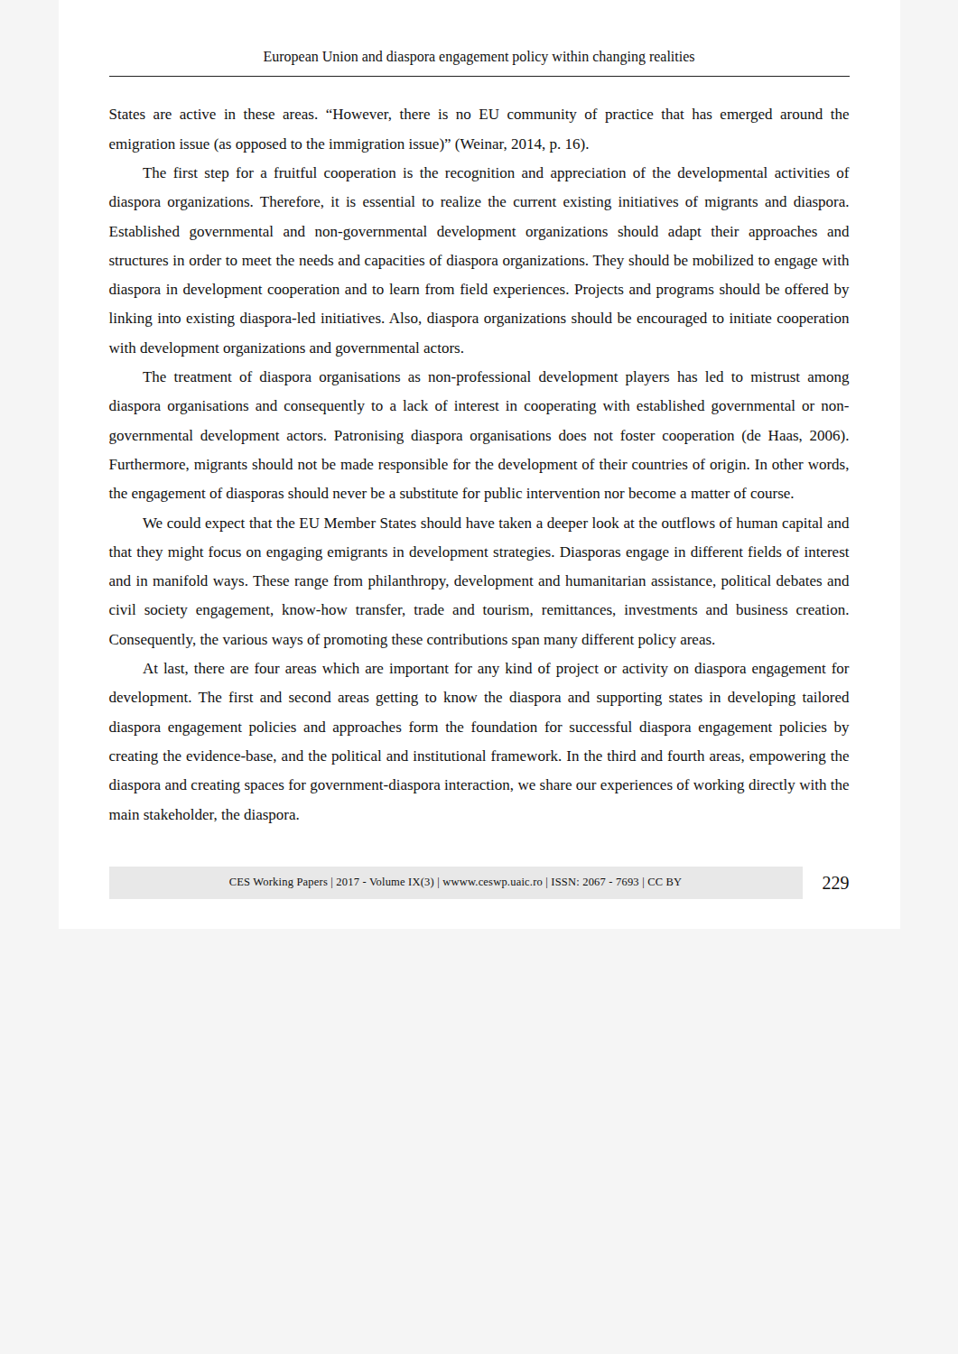European Union and diaspora engagement policy within changing realities
States are active in these areas. “However, there is no EU community of practice that has emerged around the emigration issue (as opposed to the immigration issue)” (Weinar, 2014, p. 16).
The first step for a fruitful cooperation is the recognition and appreciation of the developmental activities of diaspora organizations. Therefore, it is essential to realize the current existing initiatives of migrants and diaspora. Established governmental and non-governmental development organizations should adapt their approaches and structures in order to meet the needs and capacities of diaspora organizations. They should be mobilized to engage with diaspora in development cooperation and to learn from field experiences. Projects and programs should be offered by linking into existing diaspora-led initiatives. Also, diaspora organizations should be encouraged to initiate cooperation with development organizations and governmental actors.
The treatment of diaspora organisations as non-professional development players has led to mistrust among diaspora organisations and consequently to a lack of interest in cooperating with established governmental or non-governmental development actors. Patronising diaspora organisations does not foster cooperation (de Haas, 2006). Furthermore, migrants should not be made responsible for the development of their countries of origin. In other words, the engagement of diasporas should never be a substitute for public intervention nor become a matter of course.
We could expect that the EU Member States should have taken a deeper look at the outflows of human capital and that they might focus on engaging emigrants in development strategies. Diasporas engage in different fields of interest and in manifold ways. These range from philanthropy, development and humanitarian assistance, political debates and civil society engagement, know-how transfer, trade and tourism, remittances, investments and business creation. Consequently, the various ways of promoting these contributions span many different policy areas.
At last, there are four areas which are important for any kind of project or activity on diaspora engagement for development. The first and second areas getting to know the diaspora and supporting states in developing tailored diaspora engagement policies and approaches form the foundation for successful diaspora engagement policies by creating the evidence-base, and the political and institutional framework. In the third and fourth areas, empowering the diaspora and creating spaces for government-diaspora interaction, we share our experiences of working directly with the main stakeholder, the diaspora.
CES Working Papers | 2017 - Volume IX(3) | wwww.ceswp.uaic.ro | ISSN: 2067 - 7693 | CC BY
229